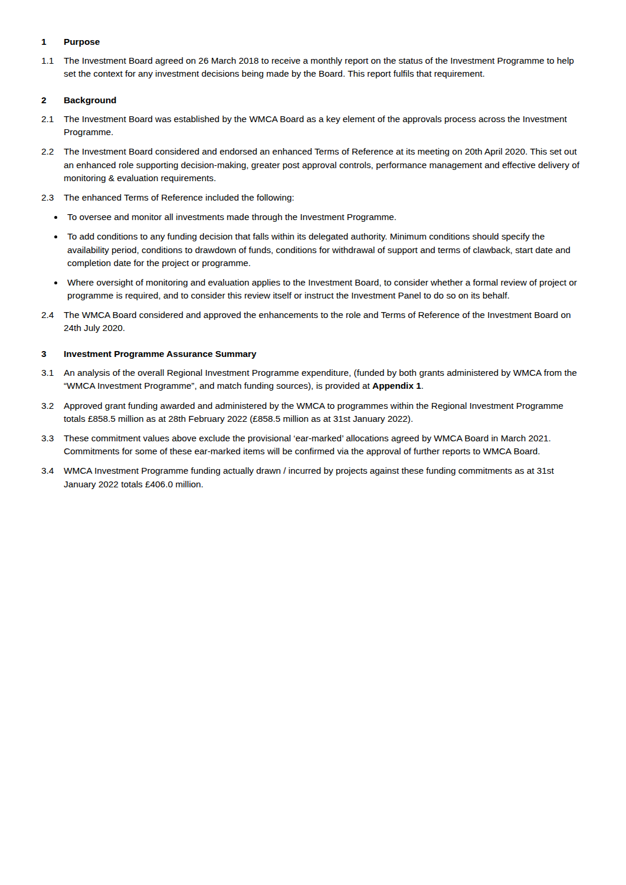1
Purpose
1.1 The Investment Board agreed on 26 March 2018 to receive a monthly report on the status of the Investment Programme to help set the context for any investment decisions being made by the Board. This report fulfils that requirement.
2
Background
2.1 The Investment Board was established by the WMCA Board as a key element of the approvals process across the Investment Programme.
2.2 The Investment Board considered and endorsed an enhanced Terms of Reference at its meeting on 20th April 2020. This set out an enhanced role supporting decision-making, greater post approval controls, performance management and effective delivery of monitoring & evaluation requirements.
2.3 The enhanced Terms of Reference included the following:
To oversee and monitor all investments made through the Investment Programme.
To add conditions to any funding decision that falls within its delegated authority. Minimum conditions should specify the availability period, conditions to drawdown of funds, conditions for withdrawal of support and terms of clawback, start date and completion date for the project or programme.
Where oversight of monitoring and evaluation applies to the Investment Board, to consider whether a formal review of project or programme is required, and to consider this review itself or instruct the Investment Panel to do so on its behalf.
2.4 The WMCA Board considered and approved the enhancements to the role and Terms of Reference of the Investment Board on 24th July 2020.
3
Investment Programme Assurance Summary
3.1 An analysis of the overall Regional Investment Programme expenditure, (funded by both grants administered by WMCA from the “WMCA Investment Programme”, and match funding sources), is provided at Appendix 1.
3.2 Approved grant funding awarded and administered by the WMCA to programmes within the Regional Investment Programme totals £858.5 million as at 28th February 2022 (£858.5 million as at 31st January 2022).
3.3 These commitment values above exclude the provisional ‘ear-marked’ allocations agreed by WMCA Board in March 2021. Commitments for some of these ear-marked items will be confirmed via the approval of further reports to WMCA Board.
3.4 WMCA Investment Programme funding actually drawn / incurred by projects against these funding commitments as at 31st January 2022 totals £406.0 million.